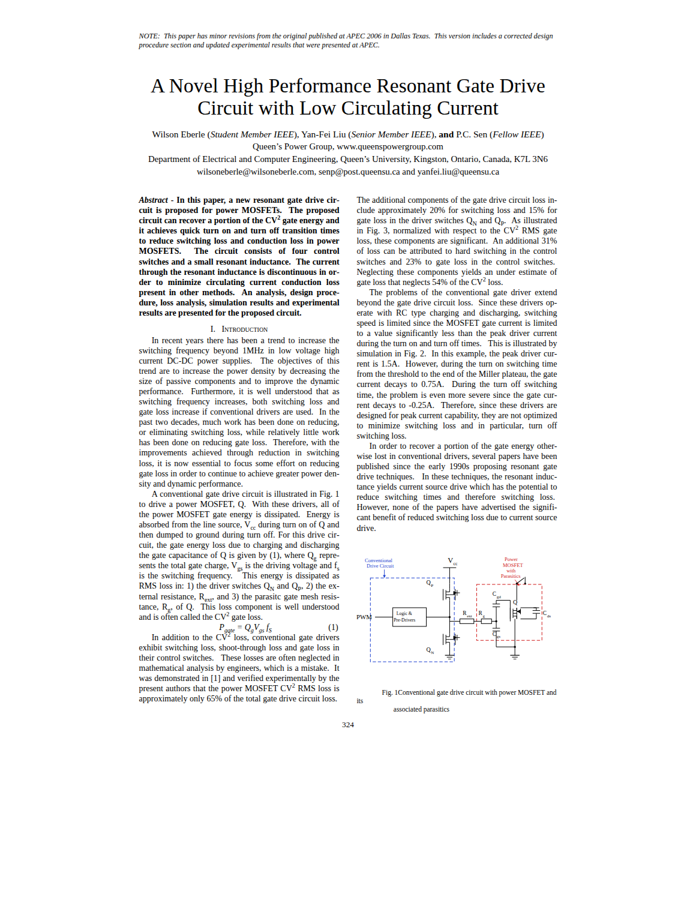NOTE: This paper has minor revisions from the original published at APEC 2006 in Dallas Texas. This version includes a corrected design procedure section and updated experimental results that were presented at APEC.
A Novel High Performance Resonant Gate Drive
Circuit with Low Circulating Current
Wilson Eberle (Student Member IEEE), Yan-Fei Liu (Senior Member IEEE), and P.C. Sen (Fellow IEEE)
Queen’s Power Group, www.queenspowergroup.com
Department of Electrical and Computer Engineering, Queen’s University, Kingston, Ontario, Canada, K7L 3N6
wilsoneberle@wilsoneberle.com, senp@post.queensu.ca and yanfei.liu@queensu.ca
Abstract - In this paper, a new resonant gate drive circuit is proposed for power MOSFETs. The proposed circuit can recover a portion of the CV2 gate energy and it achieves quick turn on and turn off transition times to reduce switching loss and conduction loss in power MOSFETS. The circuit consists of four control switches and a small resonant inductance. The current through the resonant inductance is discontinuous in order to minimize circulating current conduction loss present in other methods. An analysis, design procedure, loss analysis, simulation results and experimental results are presented for the proposed circuit.
I. Introduction
In recent years there has been a trend to increase the switching frequency beyond 1MHz in low voltage high current DC-DC power supplies. The objectives of this trend are to increase the power density by decreasing the size of passive components and to improve the dynamic performance. Furthermore, it is well understood that as switching frequency increases, both switching loss and gate loss increase if conventional drivers are used. In the past two decades, much work has been done on reducing, or eliminating switching loss, while relatively little work has been done on reducing gate loss. Therefore, with the improvements achieved through reduction in switching loss, it is now essential to focus some effort on reducing gate loss in order to continue to achieve greater power density and dynamic performance.
A conventional gate drive circuit is illustrated in Fig. 1 to drive a power MOSFET, Q. With these drivers, all of the power MOSFET gate energy is dissipated. Energy is absorbed from the line source, Vcc during turn on of Q and then dumped to ground during turn off. For this drive circuit, the gate energy loss due to charging and discharging the gate capacitance of Q is given by (1), where Qg represents the total gate charge, Vgs is the driving voltage and fs is the switching frequency. This energy is dissipated as RMS loss in: 1) the driver switches QN and QP, 2) the external resistance, Rext, and 3) the parasitc gate mesh resistance, Rg, of Q. This loss component is well understood and is often called the CV2 gate loss.
Pgate = QgVgs fS(1)
In addition to the CV2 loss, conventional gate drivers exhibit switching loss, shoot-through loss and gate loss in their control switches. These losses are often neglected in mathematical analysis by engineers, which is a mistake. It was demonstrated in [1] and verified experimentally by the present authors that the power MOSFET CV2 RMS loss is approximately only 65% of the total gate drive circuit loss. The additional components of the gate drive circuit loss include approximately 20% for switching loss and 15% for gate loss in the driver switches QN and QP. As illustrated in Fig. 3, normalized with respect to the CV2 RMS gate loss, these components are significant. An additional 31% of loss can be attributed to hard switching in the control switches and 23% to gate loss in the control switches. Neglecting these components yields an under estimate of gate loss that neglects 54% of the CV2 loss.
The problems of the conventional gate driver extend beyond the gate drive circuit loss. Since these drivers operate with RC type charging and discharging, switching speed is limited since the MOSFET gate current is limited to a value significantly less than the peak driver current during the turn on and turn off times. This is illustrated by simulation in Fig. 2. In this example, the peak driver current is 1.5A. However, during the turn on switching time from the threshold to the end of the Miller plateau, the gate current decays to 0.75A. During the turn off switching time, the problem is even more severe since the gate current decays to -0.25A. Therefore, since these drivers are designed for peak current capability, they are not optimized to minimize switching loss and in particular, turn off switching loss.
In order to recover a portion of the gate energy otherwise lost in conventional drivers, several papers have been published since the early 1990s proposing resonant gate drive techniques. In these techniques, the resonant inductance yields current source drive which has the potential to reduce switching times and therefore switching loss. However, none of the papers have advertised the significant benefit of reduced switching loss due to current source drive.
Conventional Drive Circuit Power MOSFET with Parasitics V cc Q P Q N Logic & Pre-Drivers PWM R ext R g C gd C gs Q C ds
Fig. 1 Conventional gate drive circuit with power MOSFET and itsassociated parasitics
324